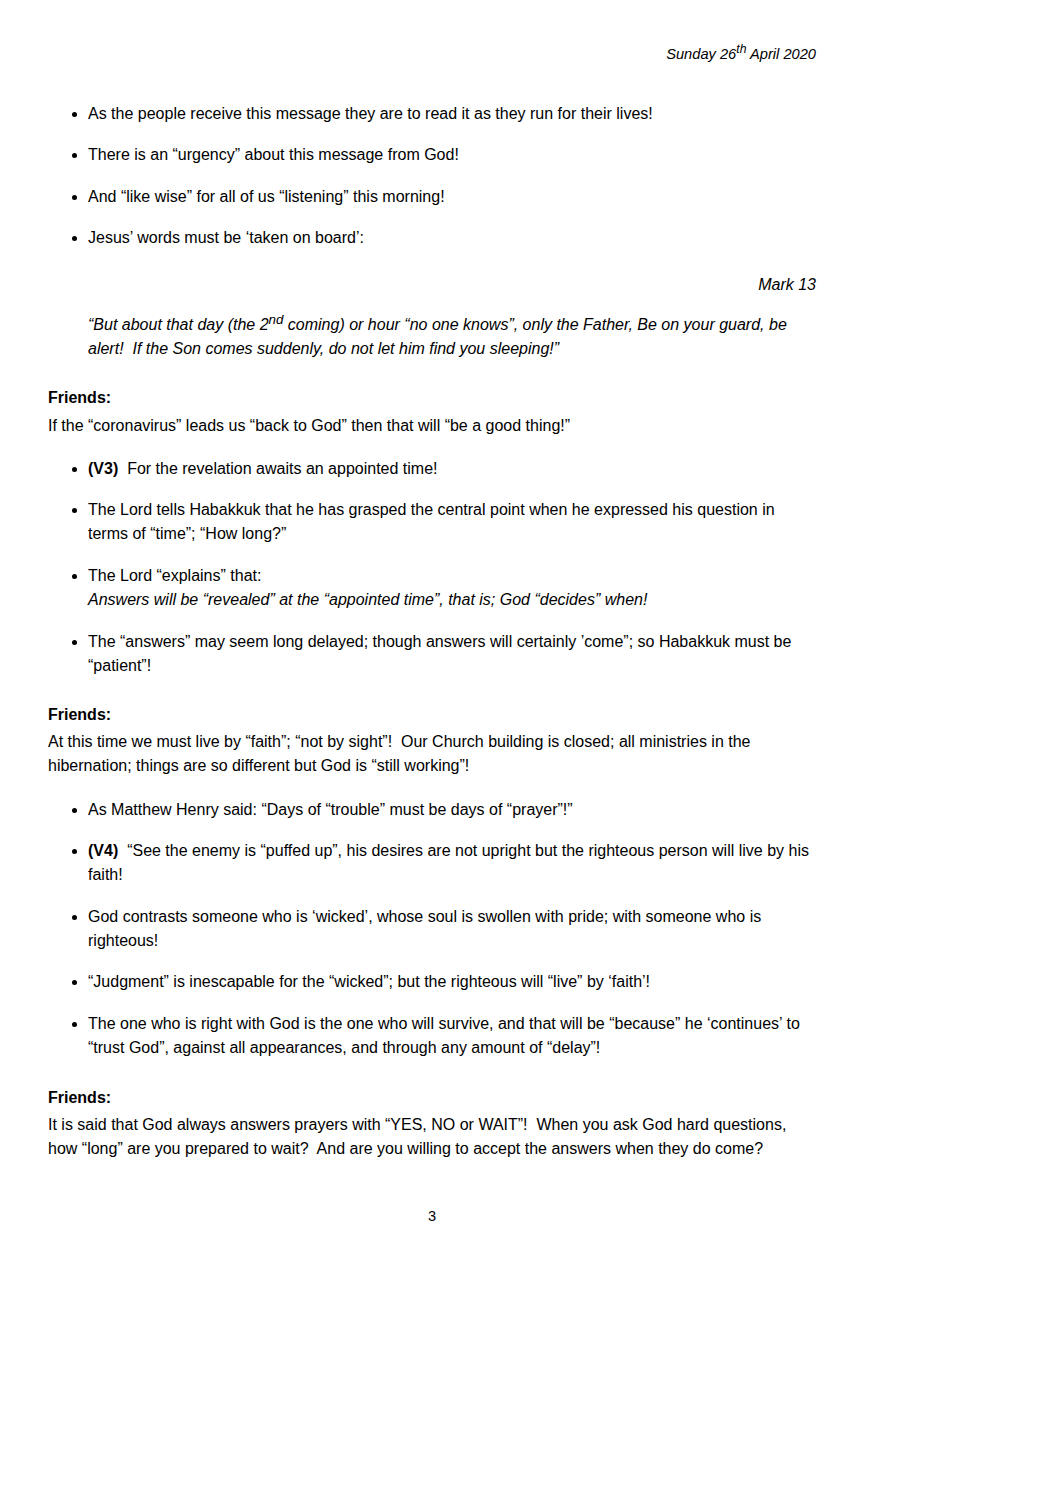Sunday 26th April 2020
As the people receive this message they are to read it as they run for their lives!
There is an “urgency” about this message from God!
And “like wise” for all of us “listening” this morning!
Jesus’ words must be ‘taken on board’:
Mark 13
“But about that day (the 2nd coming) or hour “no one knows”, only the Father, Be on your guard, be alert! If the Son comes suddenly, do not let him find you sleeping!”
Friends:
If the “coronavirus” leads us “back to God” then that will “be a good thing!”
(V3) For the revelation awaits an appointed time!
The Lord tells Habakkuk that he has grasped the central point when he expressed his question in terms of “time”; “How long?”
The Lord “explains” that:
Answers will be “revealed” at the “appointed time”, that is; God “decides” when!
The “answers” may seem long delayed; though answers will certainly ’come”; so Habakkuk must be “patient”!
Friends:
At this time we must live by “faith”; “not by sight”! Our Church building is closed; all ministries in the hibernation; things are so different but God is “still working”!
As Matthew Henry said: “Days of “trouble” must be days of “prayer”!”
(V4) “See the enemy is “puffed up”, his desires are not upright but the righteous person will live by his faith!
God contrasts someone who is ‘wicked’, whose soul is swollen with pride; with someone who is righteous!
“Judgment” is inescapable for the “wicked”; but the righteous will “live” by ‘faith’!
The one who is right with God is the one who will survive, and that will be “because” he ‘continues’ to “trust God”, against all appearances, and through any amount of “delay”!
Friends:
It is said that God always answers prayers with “YES, NO or WAIT”! When you ask God hard questions, how “long” are you prepared to wait? And are you willing to accept the answers when they do come?
3